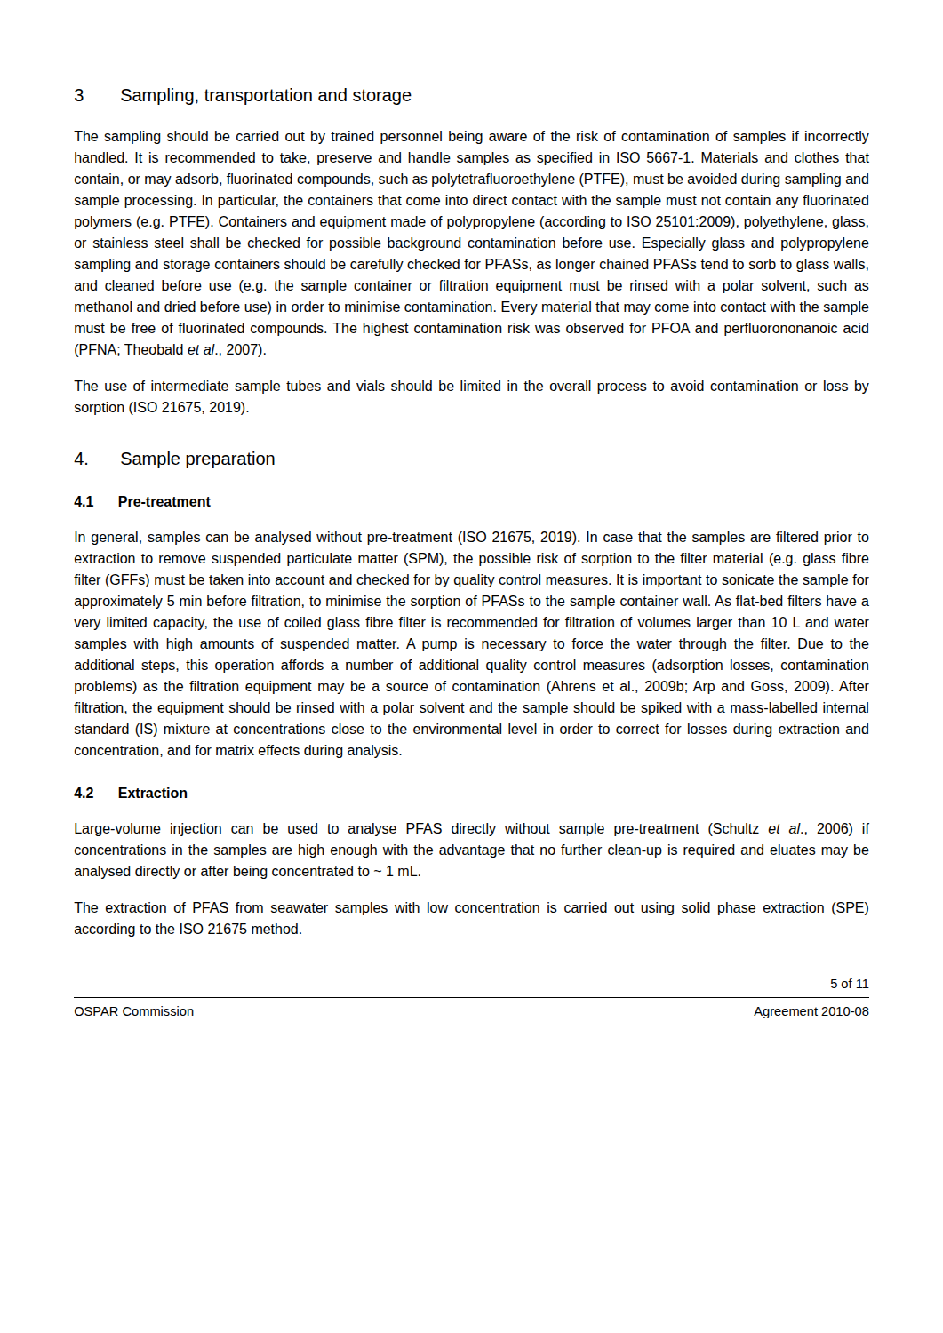3 Sampling, transportation and storage
The sampling should be carried out by trained personnel being aware of the risk of contamination of samples if incorrectly handled. It is recommended to take, preserve and handle samples as specified in ISO 5667-1. Materials and clothes that contain, or may adsorb, fluorinated compounds, such as polytetrafluoroethylene (PTFE), must be avoided during sampling and sample processing. In particular, the containers that come into direct contact with the sample must not contain any fluorinated polymers (e.g. PTFE). Containers and equipment made of polypropylene (according to ISO 25101:2009), polyethylene, glass, or stainless steel shall be checked for possible background contamination before use. Especially glass and polypropylene sampling and storage containers should be carefully checked for PFASs, as longer chained PFASs tend to sorb to glass walls, and cleaned before use (e.g. the sample container or filtration equipment must be rinsed with a polar solvent, such as methanol and dried before use) in order to minimise contamination. Every material that may come into contact with the sample must be free of fluorinated compounds. The highest contamination risk was observed for PFOA and perfluorononanoic acid (PFNA; Theobald et al., 2007).
The use of intermediate sample tubes and vials should be limited in the overall process to avoid contamination or loss by sorption (ISO 21675, 2019).
4. Sample preparation
4.1 Pre-treatment
In general, samples can be analysed without pre-treatment (ISO 21675, 2019). In case that the samples are filtered prior to extraction to remove suspended particulate matter (SPM), the possible risk of sorption to the filter material (e.g. glass fibre filter (GFFs) must be taken into account and checked for by quality control measures. It is important to sonicate the sample for approximately 5 min before filtration, to minimise the sorption of PFASs to the sample container wall. As flat-bed filters have a very limited capacity, the use of coiled glass fibre filter is recommended for filtration of volumes larger than 10 L and water samples with high amounts of suspended matter. A pump is necessary to force the water through the filter. Due to the additional steps, this operation affords a number of additional quality control measures (adsorption losses, contamination problems) as the filtration equipment may be a source of contamination (Ahrens et al., 2009b; Arp and Goss, 2009). After filtration, the equipment should be rinsed with a polar solvent and the sample should be spiked with a mass-labelled internal standard (IS) mixture at concentrations close to the environmental level in order to correct for losses during extraction and concentration, and for matrix effects during analysis.
4.2 Extraction
Large-volume injection can be used to analyse PFAS directly without sample pre-treatment (Schultz et al., 2006) if concentrations in the samples are high enough with the advantage that no further clean-up is required and eluates may be analysed directly or after being concentrated to ~ 1 mL.
The extraction of PFAS from seawater samples with low concentration is carried out using solid phase extraction (SPE) according to the ISO 21675 method.
5 of 11
OSPAR Commission Agreement 2010-08